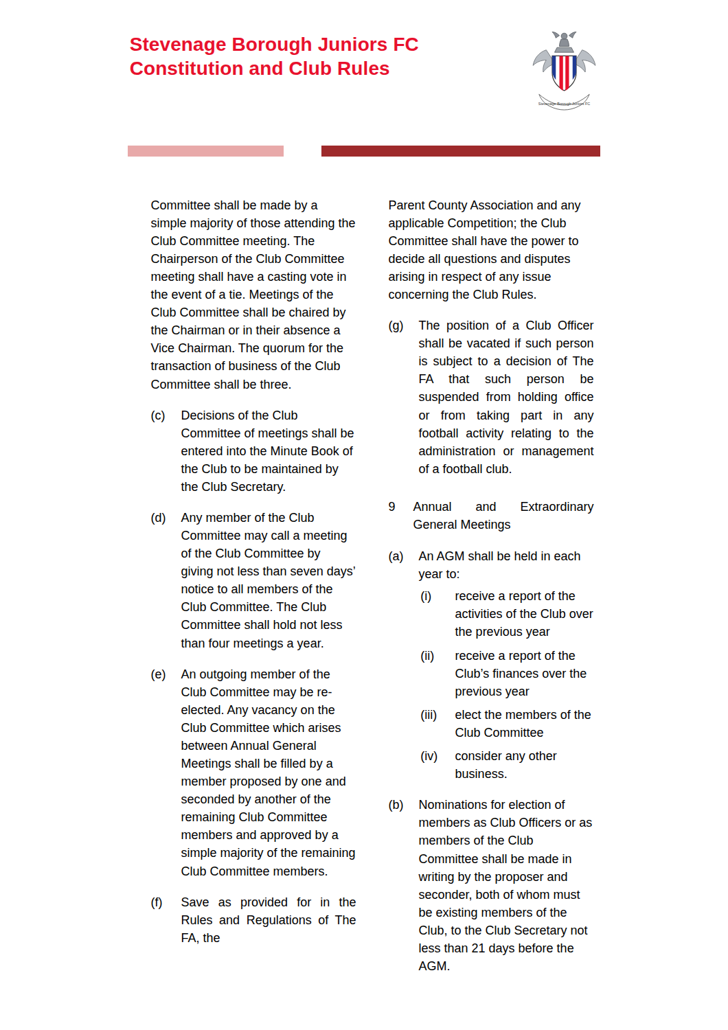Stevenage Borough Juniors FC
Constitution and Club Rules
Stevenage Borough Juniors FC
Committee shall be made by a simple majority of those attending the Club Committee meeting. The Chairperson of the Club Committee meeting shall have a casting vote in the event of a tie. Meetings of the Club Committee shall be chaired by the Chairman or in their absence a Vice Chairman. The quorum for the transaction of business of the Club Committee shall be three.
(c) Decisions of the Club Committee of meetings shall be entered into the Minute Book of the Club to be maintained by the Club Secretary.
(d) Any member of the Club Committee may call a meeting of the Club Committee by giving not less than seven days’ notice to all members of the Club Committee. The Club Committee shall hold not less than four meetings a year.
(e) An outgoing member of the Club Committee may be re-elected. Any vacancy on the Club Committee which arises between Annual General Meetings shall be filled by a member proposed by one and seconded by another of the remaining Club Committee members and approved by a simple majority of the remaining Club Committee members.
(f) Save as provided for in the Rules and Regulations of The FA, the
Parent County Association and any applicable Competition; the Club Committee shall have the power to decide all questions and disputes arising in respect of any issue concerning the Club Rules.
(g) The position of a Club Officer shall be vacated if such person is subject to a decision of The FA that such person be suspended from holding office or from taking part in any football activity relating to the administration or management of a football club.
9 Annual and Extraordinary General Meetings
(a) An AGM shall be held in each year to:
(i) receive a report of the activities of the Club over the previous year
(ii) receive a report of the Club’s finances over the previous year
(iii) elect the members of the Club Committee
(iv) consider any other business.
(b) Nominations for election of members as Club Officers or as members of the Club Committee shall be made in writing by the proposer and seconder, both of whom must be existing members of the Club, to the Club Secretary not less than 21 days before the AGM.